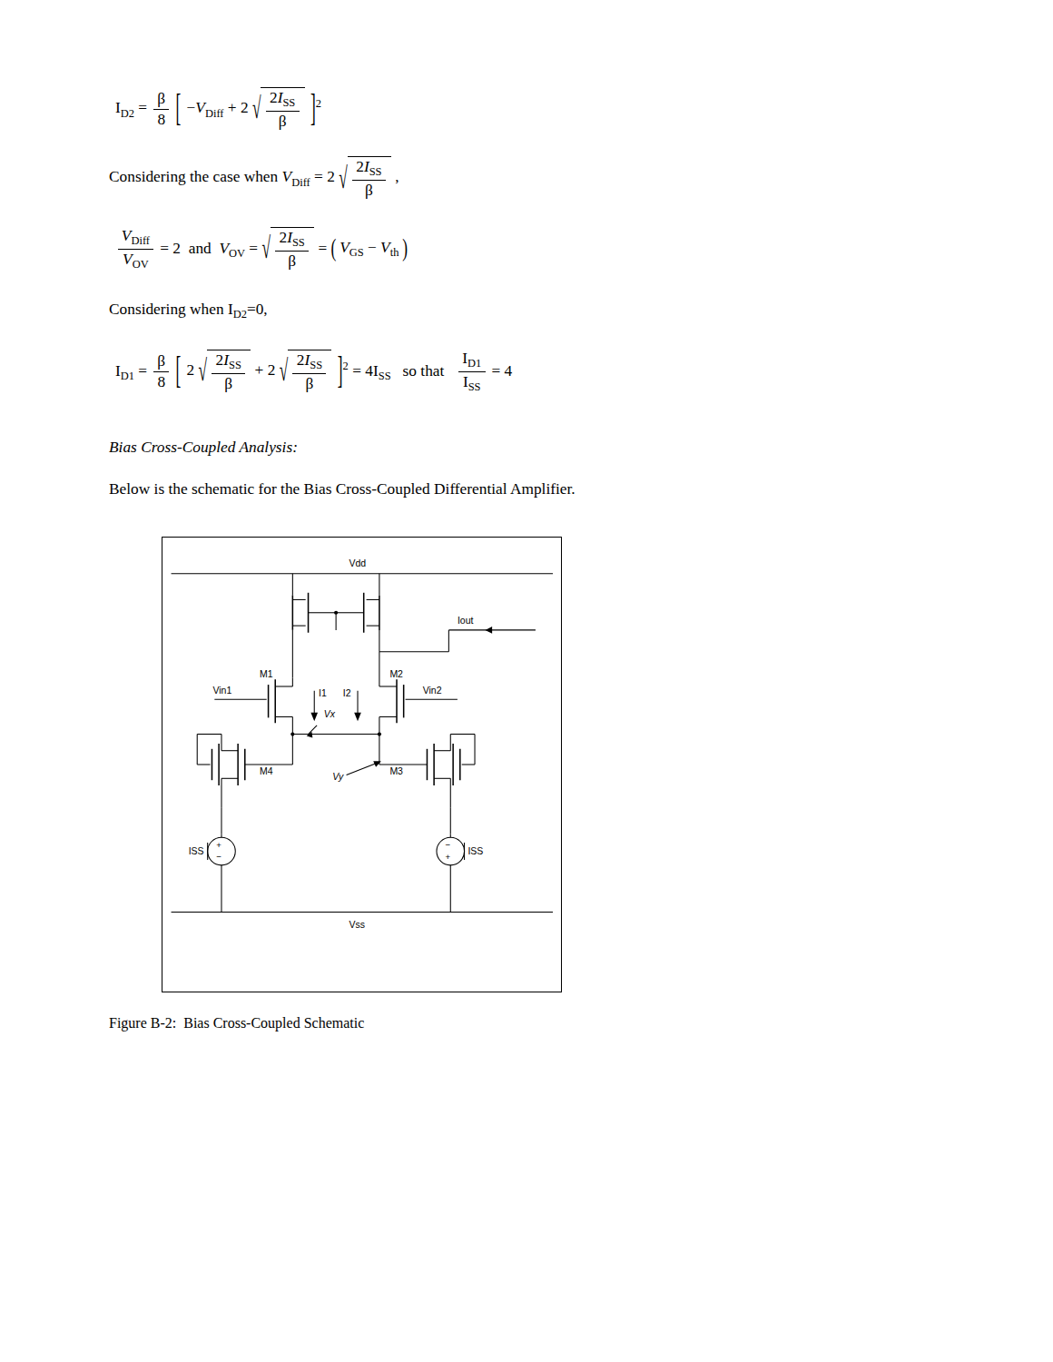ID2 = β 8 −VDiff + 2 2ISS β 2
Considering the case when VDiff = 2 2ISS β ,
VDiff VOV = 2 and VOV = 2ISS β = VGS − Vth
Considering when ID2=0,
ID1 = β 8 2 2ISS β + 2 2ISS β 2 = 4ISS so that ID1 ISS = 4
Bias Cross-Coupled Analysis:
Below is the schematic for the Bias Cross-Coupled Differential Amplifier.
Vdd Iout M1 M2 Vin1 Vin2 I1 I2 Vx Vy M4 M3 + − ISS − + ISS Vss
Figure B-2: Bias Cross-Coupled Schematic